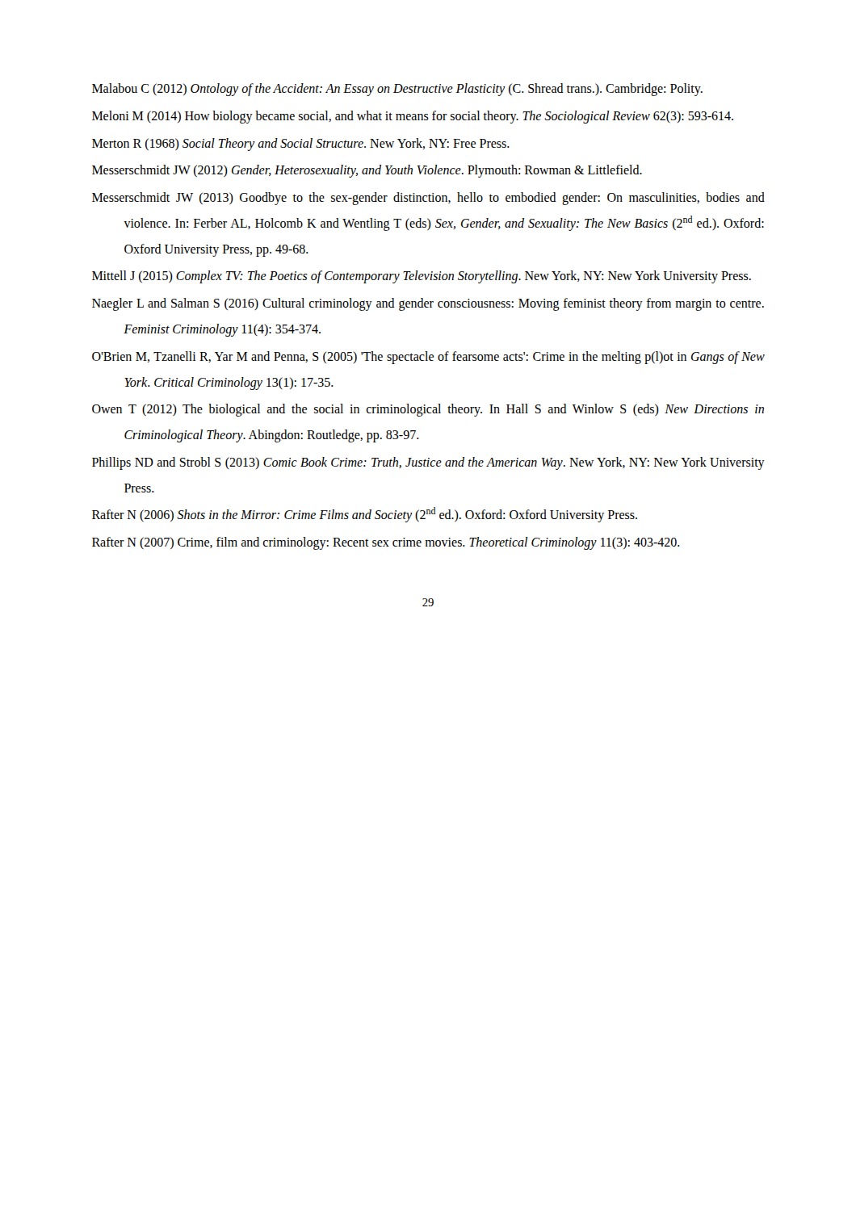Malabou C (2012) Ontology of the Accident: An Essay on Destructive Plasticity (C. Shread trans.). Cambridge: Polity.
Meloni M (2014) How biology became social, and what it means for social theory. The Sociological Review 62(3): 593-614.
Merton R (1968) Social Theory and Social Structure. New York, NY: Free Press.
Messerschmidt JW (2012) Gender, Heterosexuality, and Youth Violence. Plymouth: Rowman & Littlefield.
Messerschmidt JW (2013) Goodbye to the sex-gender distinction, hello to embodied gender: On masculinities, bodies and violence. In: Ferber AL, Holcomb K and Wentling T (eds) Sex, Gender, and Sexuality: The New Basics (2nd ed.). Oxford: Oxford University Press, pp. 49-68.
Mittell J (2015) Complex TV: The Poetics of Contemporary Television Storytelling. New York, NY: New York University Press.
Naegler L and Salman S (2016) Cultural criminology and gender consciousness: Moving feminist theory from margin to centre. Feminist Criminology 11(4): 354-374.
O'Brien M, Tzanelli R, Yar M and Penna, S (2005) 'The spectacle of fearsome acts': Crime in the melting p(l)ot in Gangs of New York. Critical Criminology 13(1): 17-35.
Owen T (2012) The biological and the social in criminological theory. In Hall S and Winlow S (eds) New Directions in Criminological Theory. Abingdon: Routledge, pp. 83-97.
Phillips ND and Strobl S (2013) Comic Book Crime: Truth, Justice and the American Way. New York, NY: New York University Press.
Rafter N (2006) Shots in the Mirror: Crime Films and Society (2nd ed.). Oxford: Oxford University Press.
Rafter N (2007) Crime, film and criminology: Recent sex crime movies. Theoretical Criminology 11(3): 403-420.
29